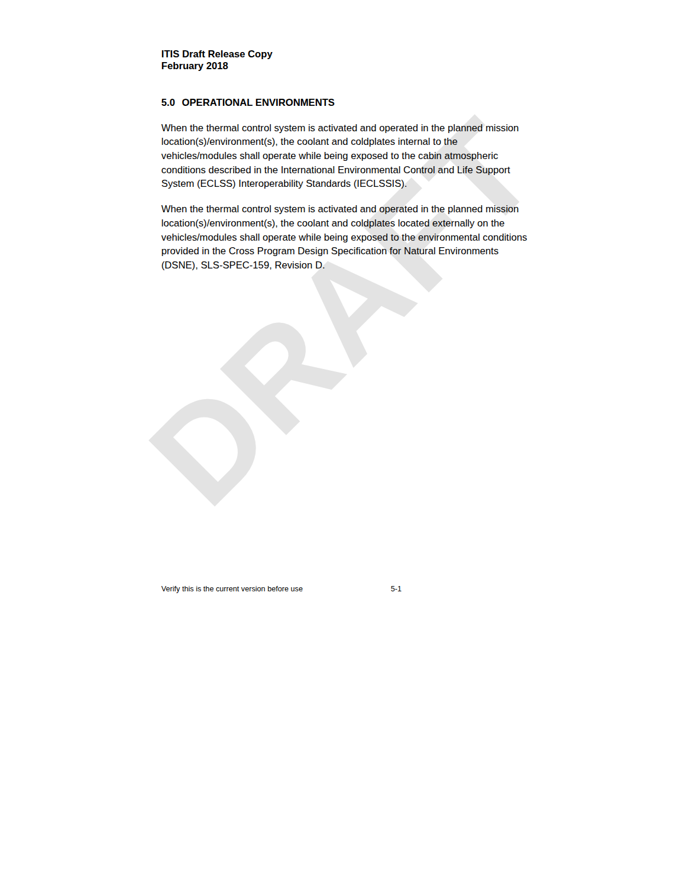DRAFT
ITIS Draft Release Copy
February 2018
5.0 OPERATIONAL ENVIRONMENTS
When the thermal control system is activated and operated in the planned mission location(s)/environment(s), the coolant and coldplates internal to the vehicles/modules shall operate while being exposed to the cabin atmospheric conditions described in the International Environmental Control and Life Support System (ECLSS) Interoperability Standards (IECLSSIS).
When the thermal control system is activated and operated in the planned mission location(s)/environment(s), the coolant and coldplates located externally on the vehicles/modules shall operate while being exposed to the environmental conditions provided in the Cross Program Design Specification for Natural Environments (DSNE), SLS-SPEC-159, Revision D.
Verify this is the current version before use 5-1